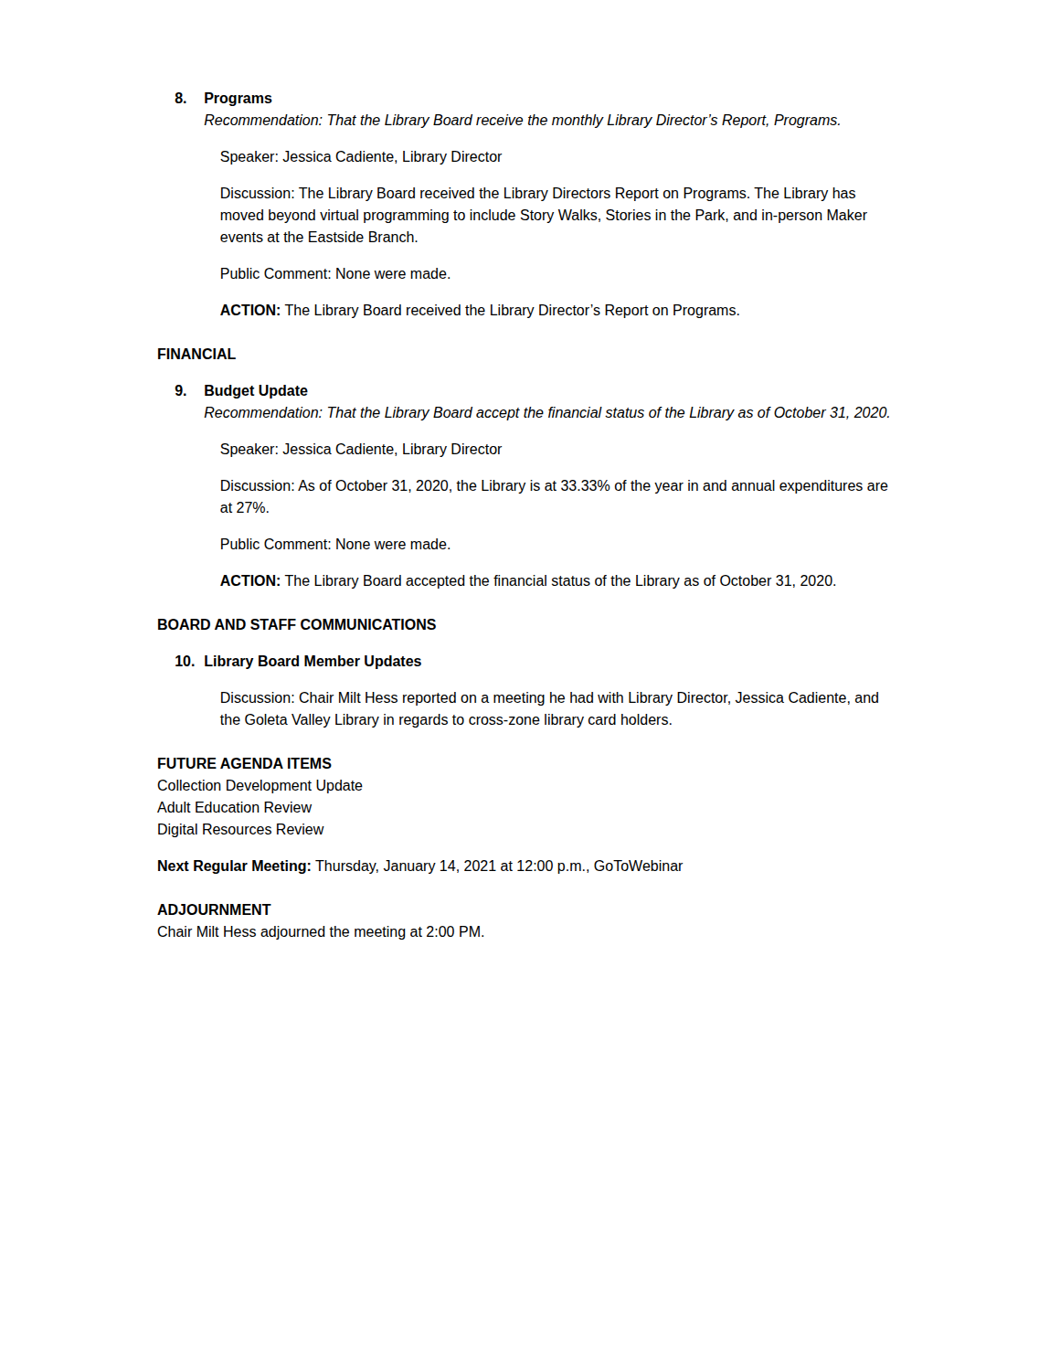Programs Recommendation: That the Library Board receive the monthly Library Director’s Report, Programs.
Speaker: Jessica Cadiente, Library Director
Discussion: The Library Board received the Library Directors Report on Programs. The Library has moved beyond virtual programming to include Story Walks, Stories in the Park, and in-person Maker events at the Eastside Branch.
Public Comment: None were made.
ACTION: The Library Board received the Library Director’s Report on Programs.
FINANCIAL
Budget Update Recommendation: That the Library Board accept the financial status of the Library as of October 31, 2020.
Speaker: Jessica Cadiente, Library Director
Discussion: As of October 31, 2020, the Library is at 33.33% of the year in and annual expenditures are at 27%.
Public Comment: None were made.
ACTION: The Library Board accepted the financial status of the Library as of October 31, 2020.
BOARD AND STAFF COMMUNICATIONS
Library Board Member Updates
Discussion: Chair Milt Hess reported on a meeting he had with Library Director, Jessica Cadiente, and the Goleta Valley Library in regards to cross-zone library card holders.
FUTURE AGENDA ITEMS
Collection Development Update
Adult Education Review
Digital Resources Review
Next Regular Meeting: Thursday, January 14, 2021 at 12:00 p.m., GoToWebinar
ADJOURNMENT
Chair Milt Hess adjourned the meeting at 2:00 PM.